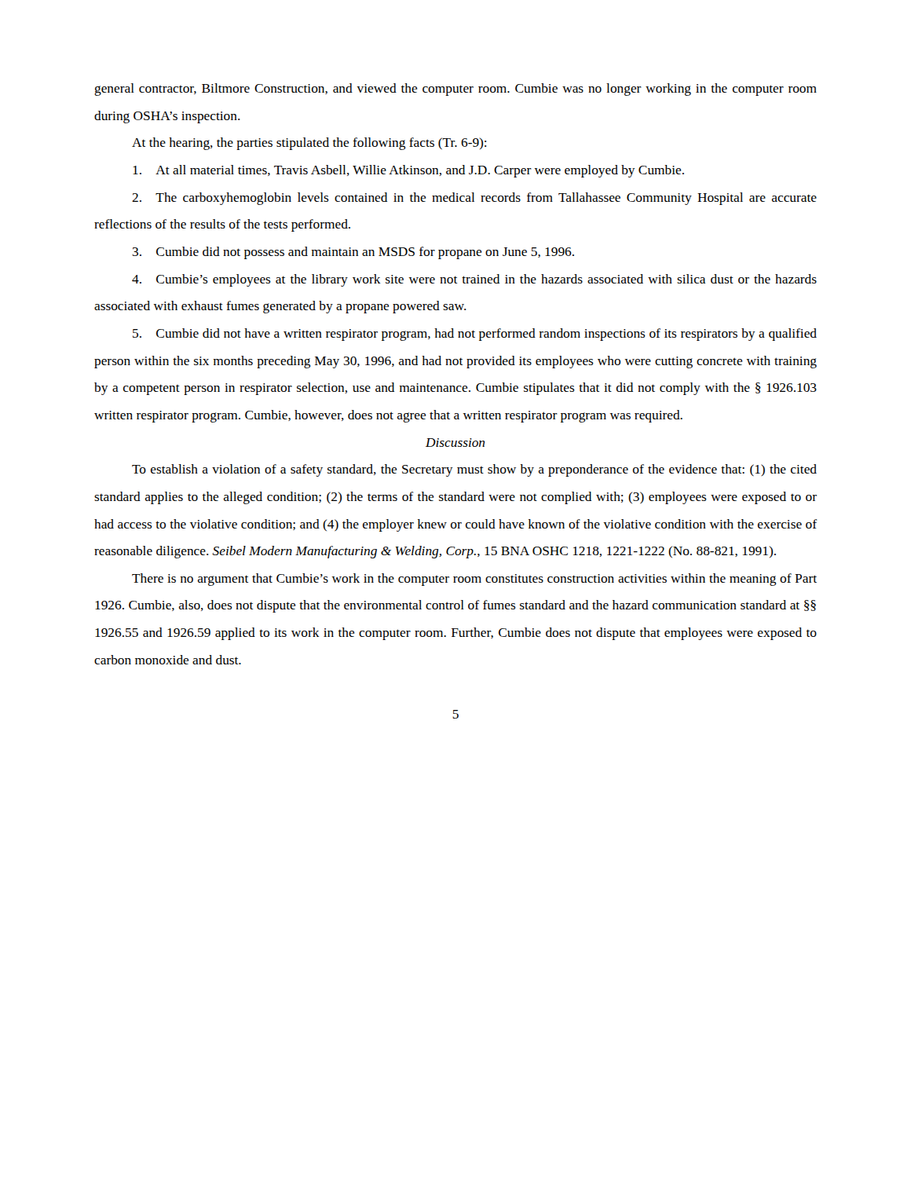general contractor, Biltmore Construction, and viewed the computer room. Cumbie was no longer working in the computer room during OSHA’s inspection.
At the hearing, the parties stipulated the following facts (Tr. 6-9):
1. At all material times, Travis Asbell, Willie Atkinson, and J.D. Carper were employed by Cumbie.
2. The carboxyhemoglobin levels contained in the medical records from Tallahassee Community Hospital are accurate reflections of the results of the tests performed.
3. Cumbie did not possess and maintain an MSDS for propane on June 5, 1996.
4. Cumbie’s employees at the library work site were not trained in the hazards associated with silica dust or the hazards associated with exhaust fumes generated by a propane powered saw.
5. Cumbie did not have a written respirator program, had not performed random inspections of its respirators by a qualified person within the six months preceding May 30, 1996, and had not provided its employees who were cutting concrete with training by a competent person in respirator selection, use and maintenance. Cumbie stipulates that it did not comply with the § 1926.103 written respirator program. Cumbie, however, does not agree that a written respirator program was required.
Discussion
To establish a violation of a safety standard, the Secretary must show by a preponderance of the evidence that: (1) the cited standard applies to the alleged condition; (2) the terms of the standard were not complied with; (3) employees were exposed to or had access to the violative condition; and (4) the employer knew or could have known of the violative condition with the exercise of reasonable diligence. Seibel Modern Manufacturing & Welding, Corp., 15 BNA OSHC 1218, 1221-1222 (No. 88-821, 1991).
There is no argument that Cumbie’s work in the computer room constitutes construction activities within the meaning of Part 1926. Cumbie, also, does not dispute that the environmental control of fumes standard and the hazard communication standard at §§ 1926.55 and 1926.59 applied to its work in the computer room. Further, Cumbie does not dispute that employees were exposed to carbon monoxide and dust.
5